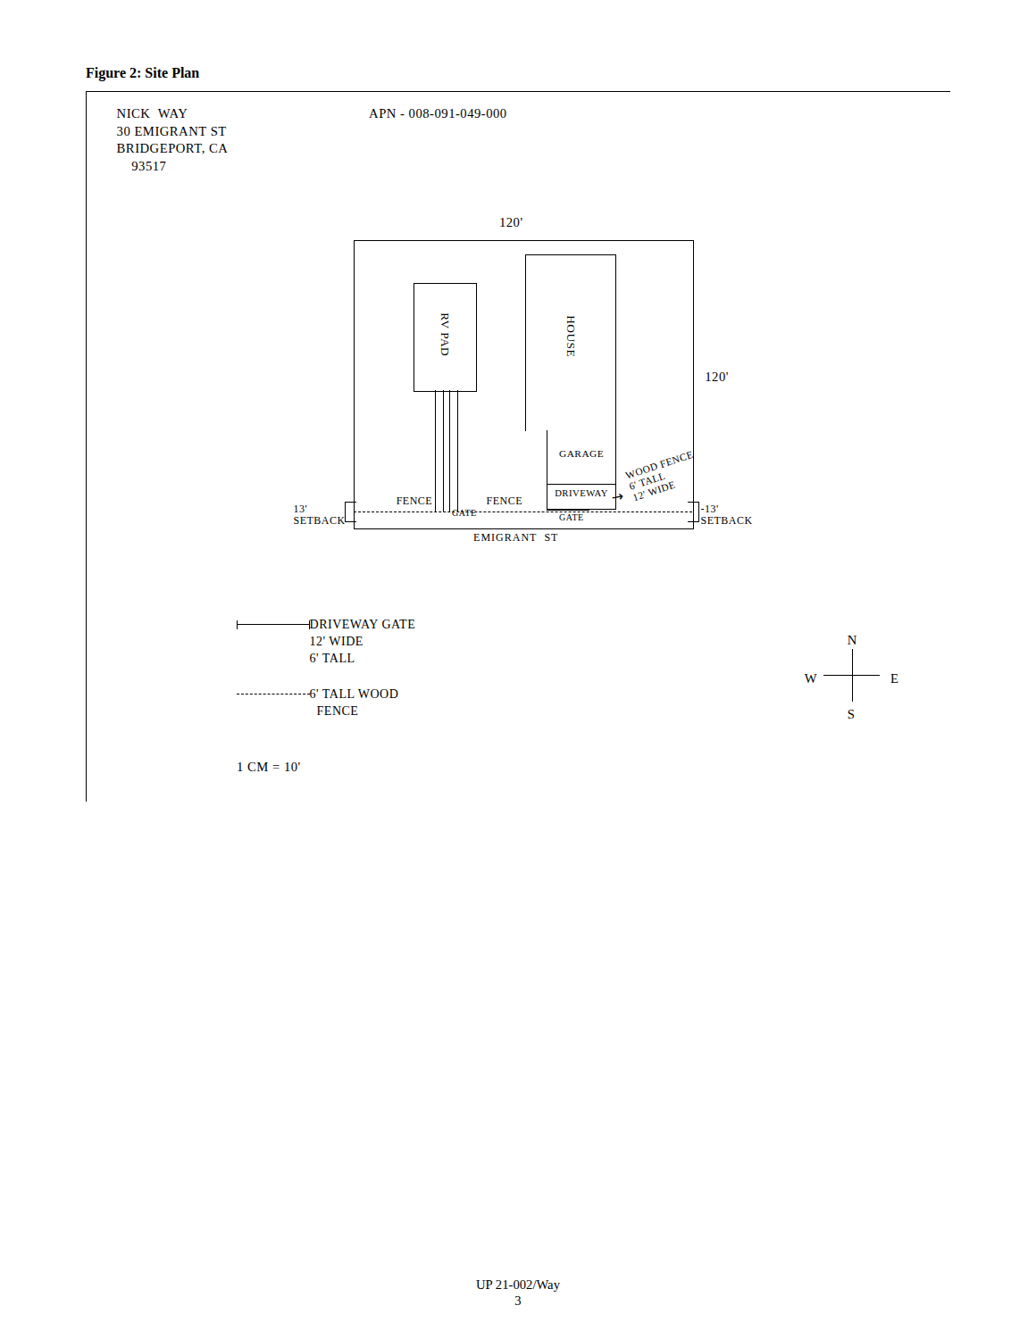Figure 2: Site Plan
NICK WAY
30 EMIGRANT ST
BRIDGEPORT, CA
93517
APN - 008-091-049-000
120'
120'
RV PAD
HOUSE
GARAGE
DRIVEWAY
FENCE
FENCE
GATE
GATE
↗
WOOD FENCE
6' TALL
12' WIDE
13'
SETBACK
-13'
SETBACK
EMIGRANT ST
DRIVEWAY GATE
12' WIDE
6' TALL
6' TALL WOOD
FENCE
N S W E
1 CM = 10'
UP 21-002/Way
3